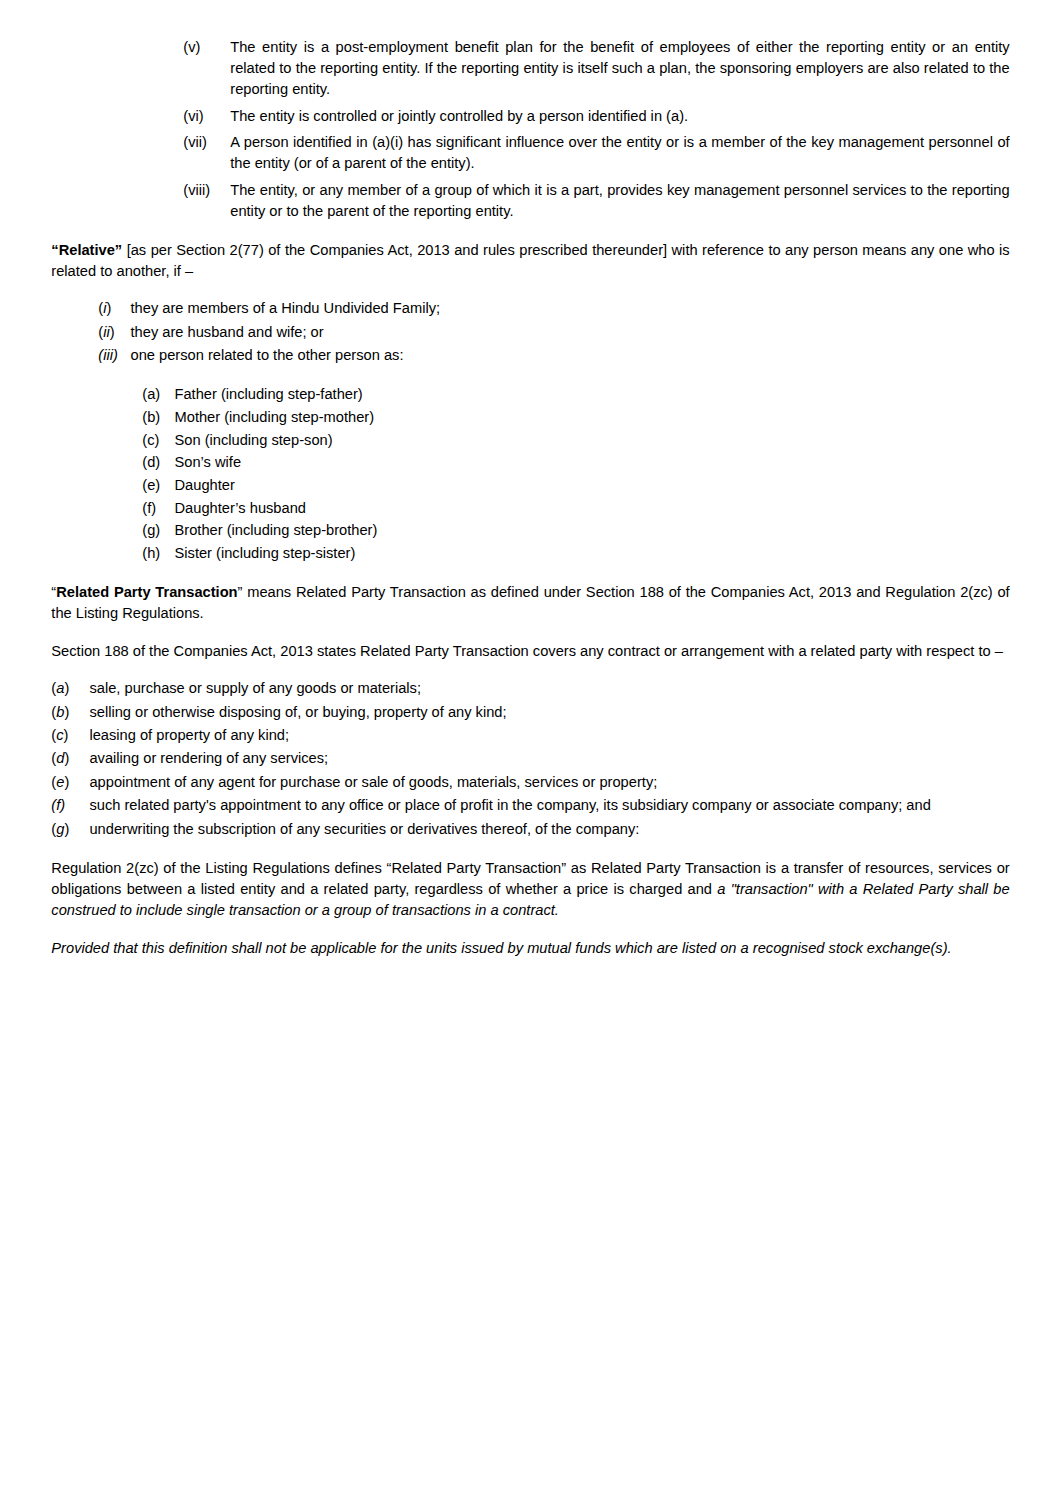(v) The entity is a post-employment benefit plan for the benefit of employees of either the reporting entity or an entity related to the reporting entity. If the reporting entity is itself such a plan, the sponsoring employers are also related to the reporting entity.
(vi) The entity is controlled or jointly controlled by a person identified in (a).
(vii) A person identified in (a)(i) has significant influence over the entity or is a member of the key management personnel of the entity (or of a parent of the entity).
(viii) The entity, or any member of a group of which it is a part, provides key management personnel services to the reporting entity or to the parent of the reporting entity.
“Relative” [as per Section 2(77) of the Companies Act, 2013 and rules prescribed thereunder] with reference to any person means any one who is related to another, if –
(i) they are members of a Hindu Undivided Family;
(ii) they are husband and wife; or
(iii) one person related to the other person as:
(a) Father (including step-father)
(b) Mother (including step-mother)
(c) Son (including step-son)
(d) Son’s wife
(e) Daughter
(f) Daughter’s husband
(g) Brother (including step-brother)
(h) Sister (including step-sister)
“Related Party Transaction” means Related Party Transaction as defined under Section 188 of the Companies Act, 2013 and Regulation 2(zc) of the Listing Regulations.
Section 188 of the Companies Act, 2013 states Related Party Transaction covers any contract or arrangement with a related party with respect to –
(a) sale, purchase or supply of any goods or materials;
(b) selling or otherwise disposing of, or buying, property of any kind;
(c) leasing of property of any kind;
(d) availing or rendering of any services;
(e) appointment of any agent for purchase or sale of goods, materials, services or property;
(f) such related party's appointment to any office or place of profit in the company, its subsidiary company or associate company; and
(g) underwriting the subscription of any securities or derivatives thereof, of the company:
Regulation 2(zc) of the Listing Regulations defines “Related Party Transaction” as Related Party Transaction is a transfer of resources, services or obligations between a listed entity and a related party, regardless of whether a price is charged and a "transaction" with a Related Party shall be construed to include single transaction or a group of transactions in a contract.
Provided that this definition shall not be applicable for the units issued by mutual funds which are listed on a recognised stock exchange(s).